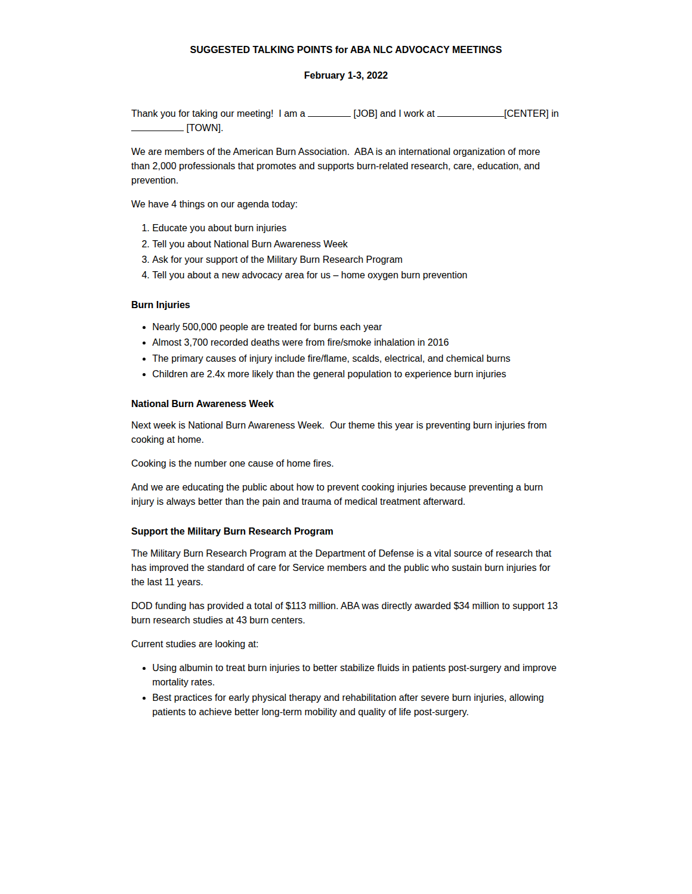SUGGESTED TALKING POINTS for ABA NLC ADVOCACY MEETINGS February 1-3, 2022
Thank you for taking our meeting! I am a [JOB] and I work at [CENTER] in [TOWN].
We are members of the American Burn Association. ABA is an international organization of more than 2,000 professionals that promotes and supports burn-related research, care, education, and prevention.
We have 4 things on our agenda today:
Educate you about burn injuries
Tell you about National Burn Awareness Week
Ask for your support of the Military Burn Research Program
Tell you about a new advocacy area for us – home oxygen burn prevention
Burn Injuries
Nearly 500,000 people are treated for burns each year
Almost 3,700 recorded deaths were from fire/smoke inhalation in 2016
The primary causes of injury include fire/flame, scalds, electrical, and chemical burns
Children are 2.4x more likely than the general population to experience burn injuries
National Burn Awareness Week
Next week is National Burn Awareness Week. Our theme this year is preventing burn injuries from cooking at home.
Cooking is the number one cause of home fires.
And we are educating the public about how to prevent cooking injuries because preventing a burn injury is always better than the pain and trauma of medical treatment afterward.
Support the Military Burn Research Program
The Military Burn Research Program at the Department of Defense is a vital source of research that has improved the standard of care for Service members and the public who sustain burn injuries for the last 11 years.
DOD funding has provided a total of $113 million. ABA was directly awarded $34 million to support 13 burn research studies at 43 burn centers.
Current studies are looking at:
Using albumin to treat burn injuries to better stabilize fluids in patients post-surgery and improve mortality rates.
Best practices for early physical therapy and rehabilitation after severe burn injuries, allowing patients to achieve better long-term mobility and quality of life post-surgery.